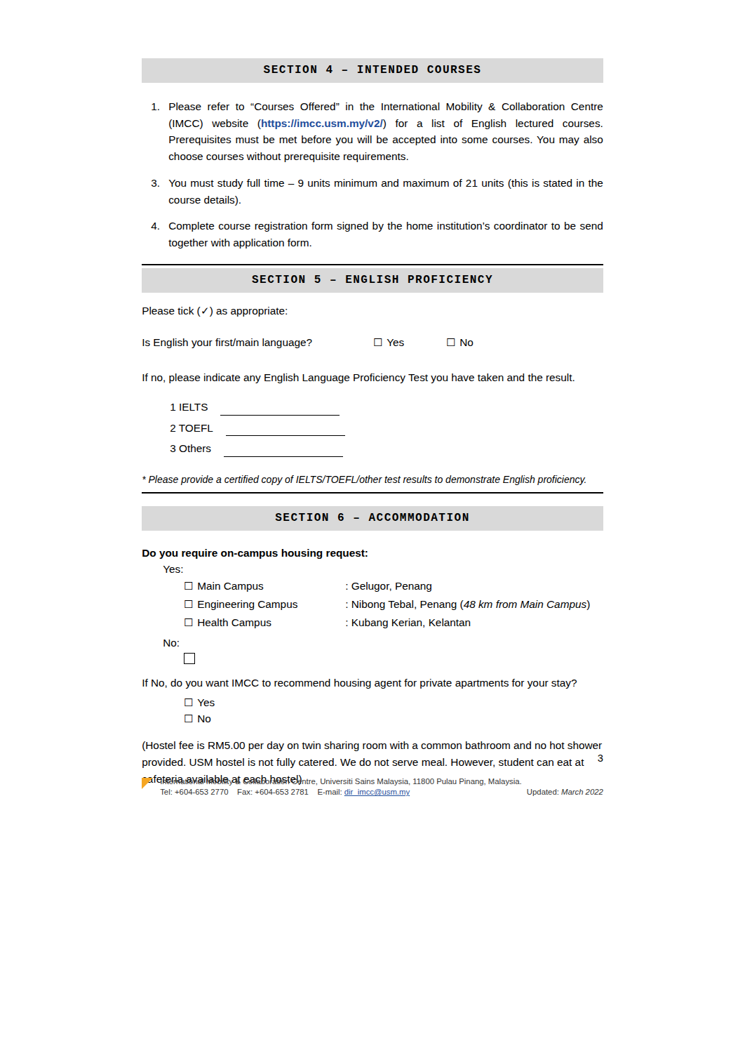SECTION 4 – INTENDED COURSES
Please refer to “Courses Offered” in the International Mobility & Collaboration Centre (IMCC) website (https://imcc.usm.my/v2/) for a list of English lectured courses. Prerequisites must be met before you will be accepted into some courses. You may also choose courses without prerequisite requirements.
You must study full time – 9 units minimum and maximum of 21 units (this is stated in the course details).
Complete course registration form signed by the home institution’s coordinator to be send together with application form.
SECTION 5 – ENGLISH PROFICIENCY
Please tick (✓) as appropriate:
Is English your first/main language? ☐Yes ☐No
If no, please indicate any English Language Proficiency Test you have taken and the result.
1 IELTS
2 TOEFL
3 Others
* Please provide a certified copy of IELTS/TOEFL/other test results to demonstrate English proficiency.
SECTION 6 – ACCOMMODATION
Do you require on-campus housing request:
Yes:
☐Main Campus: Gelugor, Penang
☐Engineering Campus: Nibong Tebal, Penang (48 km from Main Campus)
☐Health Campus: Kubang Kerian, Kelantan
No:
If No, do you want IMCC to recommend housing agent for private apartments for your stay?
☐Yes
☐No
(Hostel fee is RM5.00 per day on twin sharing room with a common bathroom and no hot shower provided. USM hostel is not fully catered. We do not serve meal. However, student can eat at cafeteria available at each hostel)
3
International Mobility & Collaboration Centre, Universiti Sains Malaysia, 11800 Pulau Pinang, Malaysia.
Tel: +604-653 2770 Fax: +604-653 2781 E-mail: dir_imcc@usm.my Updated: March 2022